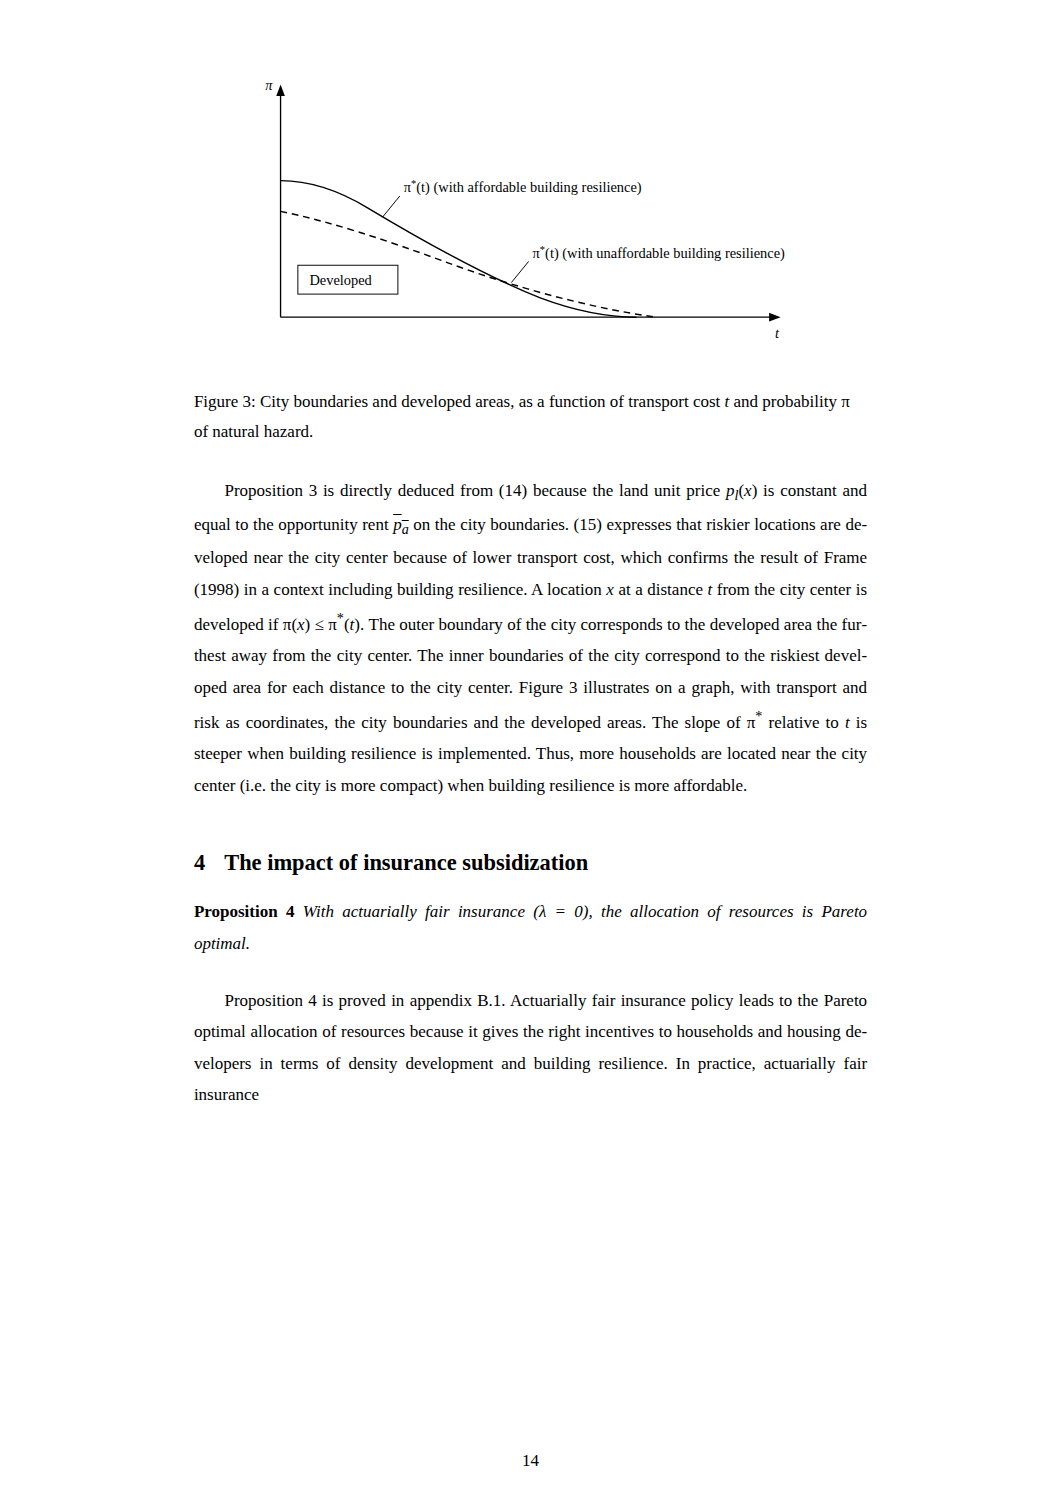π t π*(t) (with affordable building resilience) π*(t) (with unaffordable building resilience) Developed
Figure 3: City boundaries and developed areas, as a function of transport cost t and probability π of natural hazard.
Proposition 3 is directly deduced from (14) because the land unit price pl(x) is constant and equal to the opportunity rent pa on the city boundaries. (15) expresses that riskier locations are developed near the city center because of lower transport cost, which confirms the result of Frame (1998) in a context including building resilience. A location x at a distance t from the city center is developed if π(x) ≤ π*(t). The outer boundary of the city corresponds to the developed area the furthest away from the city center. The inner boundaries of the city correspond to the riskiest developed area for each distance to the city center. Figure 3 illustrates on a graph, with transport and risk as coordinates, the city boundaries and the developed areas. The slope of π* relative to t is steeper when building resilience is implemented. Thus, more households are located near the city center (i.e. the city is more compact) when building resilience is more affordable.
4 The impact of insurance subsidization
Proposition 4 With actuarially fair insurance (λ = 0), the allocation of resources is Pareto optimal.
Proposition 4 is proved in appendix B.1. Actuarially fair insurance policy leads to the Pareto optimal allocation of resources because it gives the right incentives to households and housing developers in terms of density development and building resilience. In practice, actuarially fair insurance
14